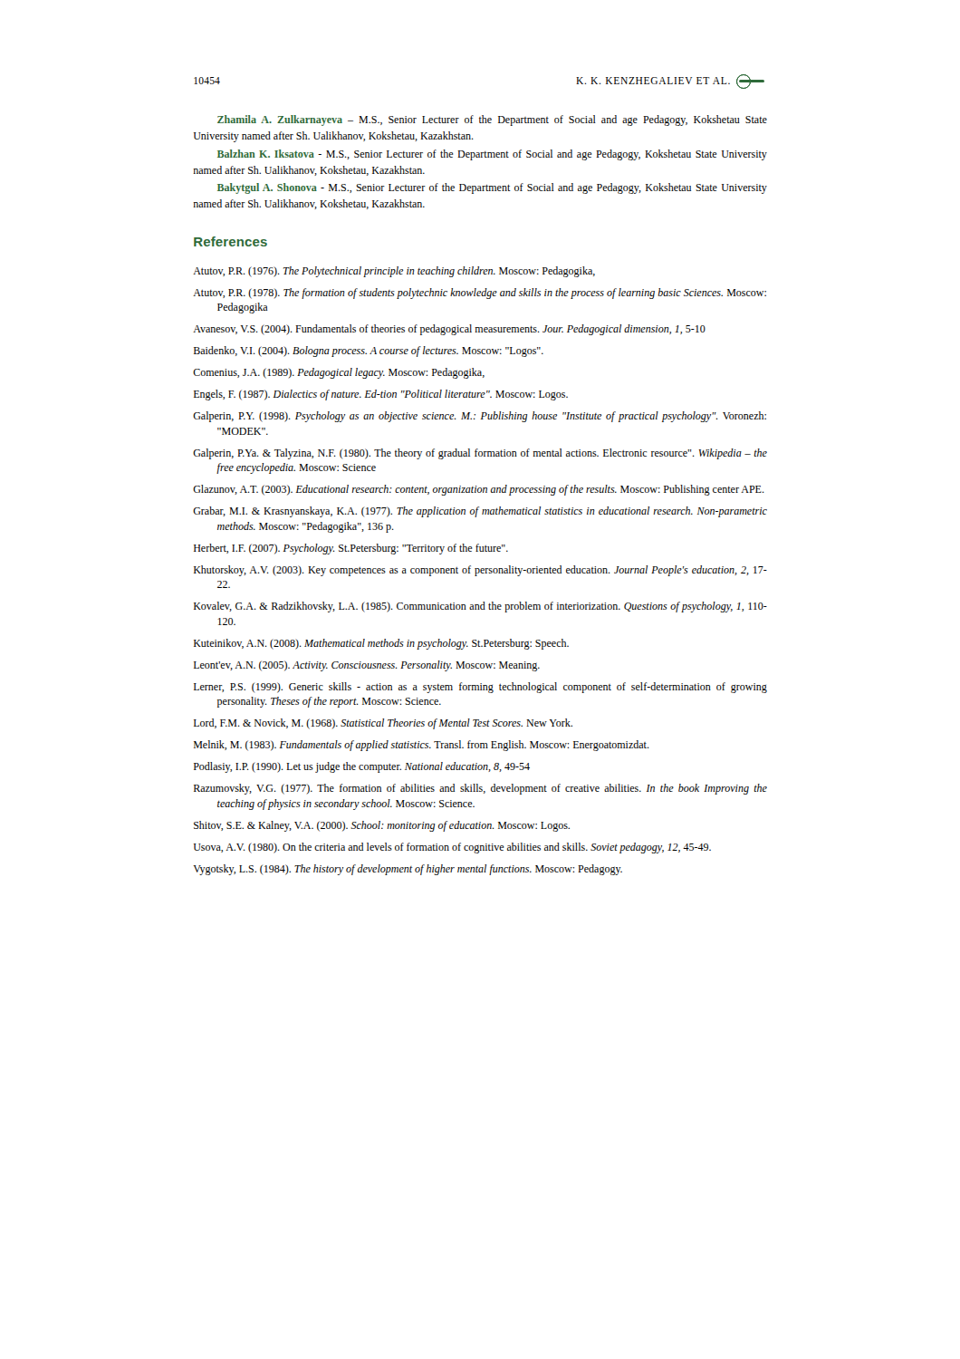10454
K. K. Kenzhegaliev et al.
Zhamila A. Zulkarnayeva – M.S., Senior Lecturer of the Department of Social and age Pedagogy, Kokshetau State University named after Sh. Ualikhanov, Kokshetau, Kazakhstan.
Balzhan K. Iksatova - M.S., Senior Lecturer of the Department of Social and age Pedagogy, Kokshetau State University named after Sh. Ualikhanov, Kokshetau, Kazakhstan.
Bakytgul A. Shonova - M.S., Senior Lecturer of the Department of Social and age Pedagogy, Kokshetau State University named after Sh. Ualikhanov, Kokshetau, Kazakhstan.
References
Atutov, P.R. (1976). The Polytechnical principle in teaching children. Moscow: Pedagogika,
Atutov, P.R. (1978). The formation of students polytechnic knowledge and skills in the process of learning basic Sciences. Moscow: Pedagogika
Avanesov, V.S. (2004). Fundamentals of theories of pedagogical measurements. Jour. Pedagogical dimension, 1, 5-10
Baidenko, V.I. (2004). Bologna process. A course of lectures. Moscow: "Logos".
Comenius, J.A. (1989). Pedagogical legacy. Moscow: Pedagogika,
Engels, F. (1987). Dialectics of nature. Ed-tion "Political literature". Moscow: Logos.
Galperin, P.Y. (1998). Psychology as an objective science. M.: Publishing house "Institute of practical psychology". Voronezh: "MODEK".
Galperin, P.Ya. & Talyzina, N.F. (1980). The theory of gradual formation of mental actions. Electronic resource". Wikipedia – the free encyclopedia. Moscow: Science
Glazunov, A.T. (2003). Educational research: content, organization and processing of the results. Moscow: Publishing center APE.
Grabar, M.I. & Krasnyanskaya, K.A. (1977). The application of mathematical statistics in educational research. Non-parametric methods. Moscow: "Pedagogika", 136 p.
Herbert, I.F. (2007). Psychology. St.Petersburg: "Territory of the future".
Khutorskoy, A.V. (2003). Key competences as a component of personality-oriented education. Journal People's education, 2, 17-22.
Kovalev, G.A. & Radzikhovsky, L.A. (1985). Communication and the problem of interiorization. Questions of psychology, 1, 110-120.
Kuteinikov, A.N. (2008). Mathematical methods in psychology. St.Petersburg: Speech.
Leont'ev, A.N. (2005). Activity. Consciousness. Personality. Moscow: Meaning.
Lerner, P.S. (1999). Generic skills - action as a system forming technological component of self-determination of growing personality. Theses of the report. Moscow: Science.
Lord, F.M. & Novick, M. (1968). Statistical Theories of Mental Test Scores. New York.
Melnik, M. (1983). Fundamentals of applied statistics. Transl. from English. Moscow: Energoatomizdat.
Podlasiy, I.P. (1990). Let us judge the computer. National education, 8, 49-54
Razumovsky, V.G. (1977). The formation of abilities and skills, development of creative abilities. In the book Improving the teaching of physics in secondary school. Moscow: Science.
Shitov, S.E. & Kalney, V.A. (2000). School: monitoring of education. Moscow: Logos.
Usova, A.V. (1980). On the criteria and levels of formation of cognitive abilities and skills. Soviet pedagogy, 12, 45-49.
Vygotsky, L.S. (1984). The history of development of higher mental functions. Moscow: Pedagogy.